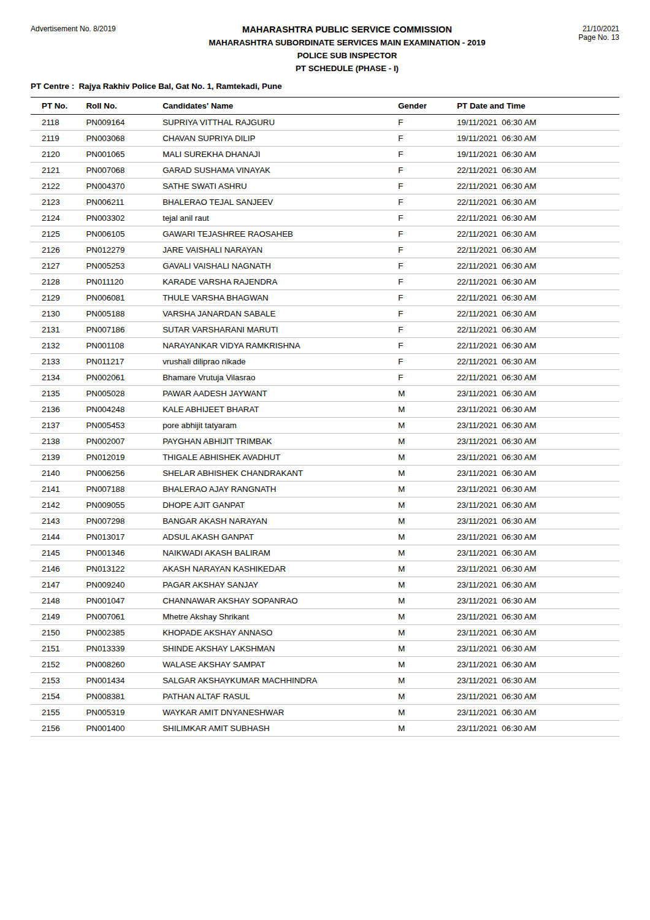Advertisement No. 8/2019
MAHARASHTRA PUBLIC SERVICE COMMISSION
MAHARASHTRA SUBORDINATE SERVICES MAIN EXAMINATION - 2019
POLICE SUB INSPECTOR
PT SCHEDULE (PHASE - I)
21/10/2021
Page No. 13
PT Centre : Rajya Rakhiv Police Bal, Gat No. 1, Ramtekadi, Pune
| PT No. | Roll No. | Candidates' Name | Gender | PT Date and Time |
| --- | --- | --- | --- | --- |
| 2118 | PN009164 | SUPRIYA VITTHAL RAJGURU | F | 19/11/2021 06:30 AM |
| 2119 | PN003068 | CHAVAN SUPRIYA DILIP | F | 19/11/2021 06:30 AM |
| 2120 | PN001065 | MALI SUREKHA DHANAJI | F | 19/11/2021 06:30 AM |
| 2121 | PN007068 | GARAD SUSHAMA VINAYAK | F | 22/11/2021 06:30 AM |
| 2122 | PN004370 | SATHE SWATI ASHRU | F | 22/11/2021 06:30 AM |
| 2123 | PN006211 | BHALERAO TEJAL SANJEEV | F | 22/11/2021 06:30 AM |
| 2124 | PN003302 | tejal anil raut | F | 22/11/2021 06:30 AM |
| 2125 | PN006105 | GAWARI TEJASHREE RAOSAHEB | F | 22/11/2021 06:30 AM |
| 2126 | PN012279 | JARE VAISHALI NARAYAN | F | 22/11/2021 06:30 AM |
| 2127 | PN005253 | GAVALI VAISHALI NAGNATH | F | 22/11/2021 06:30 AM |
| 2128 | PN011120 | KARADE VARSHA RAJENDRA | F | 22/11/2021 06:30 AM |
| 2129 | PN006081 | THULE VARSHA BHAGWAN | F | 22/11/2021 06:30 AM |
| 2130 | PN005188 | VARSHA JANARDAN SABALE | F | 22/11/2021 06:30 AM |
| 2131 | PN007186 | SUTAR VARSHARANI MARUTI | F | 22/11/2021 06:30 AM |
| 2132 | PN001108 | NARAYANKAR VIDYA RAMKRISHNA | F | 22/11/2021 06:30 AM |
| 2133 | PN011217 | vrushali diliprao nikade | F | 22/11/2021 06:30 AM |
| 2134 | PN002061 | Bhamare Vrutuja Vilasrao | F | 22/11/2021 06:30 AM |
| 2135 | PN005028 | PAWAR AADESH JAYWANT | M | 23/11/2021 06:30 AM |
| 2136 | PN004248 | KALE ABHIJEET BHARAT | M | 23/11/2021 06:30 AM |
| 2137 | PN005453 | pore abhijit tatyaram | M | 23/11/2021 06:30 AM |
| 2138 | PN002007 | PAYGHAN ABHIJIT TRIMBAK | M | 23/11/2021 06:30 AM |
| 2139 | PN012019 | THIGALE ABHISHEK AVADHUT | M | 23/11/2021 06:30 AM |
| 2140 | PN006256 | SHELAR ABHISHEK CHANDRAKANT | M | 23/11/2021 06:30 AM |
| 2141 | PN007188 | BHALERAO AJAY RANGNATH | M | 23/11/2021 06:30 AM |
| 2142 | PN009055 | DHOPE AJIT GANPAT | M | 23/11/2021 06:30 AM |
| 2143 | PN007298 | BANGAR AKASH NARAYAN | M | 23/11/2021 06:30 AM |
| 2144 | PN013017 | ADSUL AKASH GANPAT | M | 23/11/2021 06:30 AM |
| 2145 | PN001346 | NAIKWADI AKASH BALIRAM | M | 23/11/2021 06:30 AM |
| 2146 | PN013122 | AKASH NARAYAN KASHIKEDAR | M | 23/11/2021 06:30 AM |
| 2147 | PN009240 | PAGAR AKSHAY SANJAY | M | 23/11/2021 06:30 AM |
| 2148 | PN001047 | CHANNAWAR AKSHAY SOPANRAO | M | 23/11/2021 06:30 AM |
| 2149 | PN007061 | Mhetre Akshay Shrikant | M | 23/11/2021 06:30 AM |
| 2150 | PN002385 | KHOPADE AKSHAY ANNASO | M | 23/11/2021 06:30 AM |
| 2151 | PN013339 | SHINDE AKSHAY LAKSHMAN | M | 23/11/2021 06:30 AM |
| 2152 | PN008260 | WALASE AKSHAY SAMPAT | M | 23/11/2021 06:30 AM |
| 2153 | PN001434 | SALGAR AKSHAYKUMAR MACHHINDRA | M | 23/11/2021 06:30 AM |
| 2154 | PN008381 | PATHAN ALTAF RASUL | M | 23/11/2021 06:30 AM |
| 2155 | PN005319 | WAYKAR AMIT DNYANESHWAR | M | 23/11/2021 06:30 AM |
| 2156 | PN001400 | SHILIMKAR AMIT SUBHASH | M | 23/11/2021 06:30 AM |